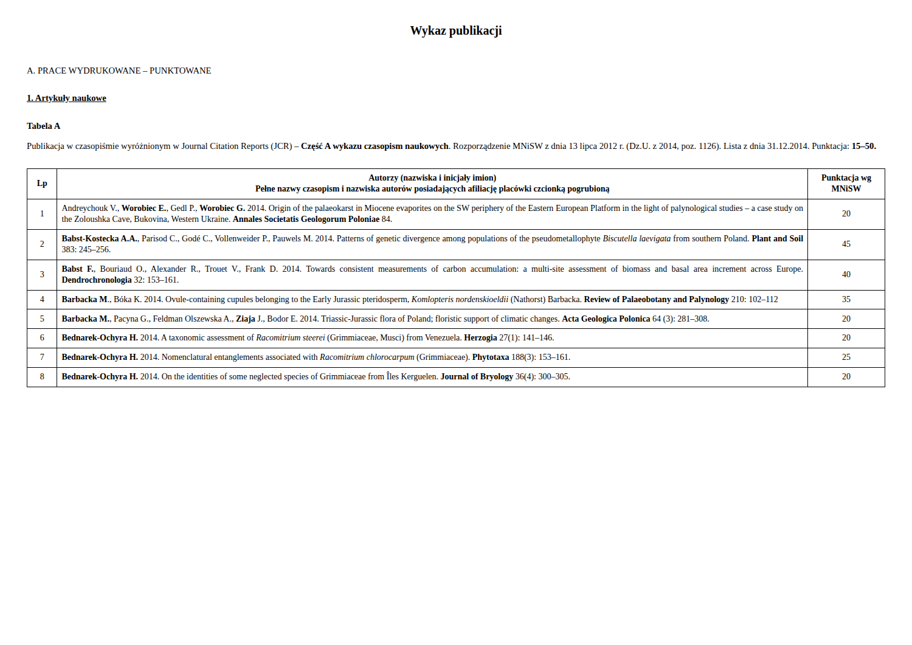Wykaz publikacji
A. PRACE WYDRUKOWANE – PUNKTOWANE
1. Artykuły naukowe
Tabela A
Publikacja w czasopiśmie wyróżnionym w Journal Citation Reports (JCR) – Część A wykazu czasopism naukowych. Rozporządzenie MNiSW z dnia 13 lipca 2012 r. (Dz.U. z 2014, poz. 1126). Lista z dnia 31.12.2014. Punktacja: 15–50.
| Lp | Autorzy (nazwiska i inicjały imion) Pełne nazwy czasopism i nazwiska autorów posiadających afiliację placówki czcionką pogrubioną | Punktacja wg MNiSW |
| --- | --- | --- |
| 1 | Andreychouk V., Worobiec E. , Gedl P., Worobiec G. 2014. Origin of the palaeokarst in Miocene evaporites on the SW periphery of the Eastern European Platform in the light of palynological studies – a case study on the Zoloushka Cave, Bukovina, Western Ukraine. Annales Societatis Geologorum Poloniae 84. | 20 |
| 2 | Babst-Kostecka A.A. , Parisod C., Godé C., Vollenweider P., Pauwels M. 2014. Patterns of genetic divergence among populations of the pseudometallophyte Biscutella laevigata from southern Poland. Plant and Soil 383: 245–256. | 45 |
| 3 | Babst F. , Bouriaud O., Alexander R., Trouet V., Frank D. 2014. Towards consistent measurements of carbon accumulation: a multi-site assessment of biomass and basal area increment across Europe. Dendrochronologia 32: 153–161. | 40 |
| 4 | Barbacka M ., Bóka K. 2014. Ovule-containing cupules belonging to the Early Jurassic pteridosperm, Komlopteris nordenskioeldii (Nathorst) Barbacka. Review of Palaeobotany and Palynology 210: 102–112 | 35 |
| 5 | Barbacka M. , Pacyna G., Feldman Olszewska A., Ziaja J., Bodor E. 2014. Triassic-Jurassic flora of Poland; floristic support of climatic changes. Acta Geologica Polonica 64 (3): 281–308. | 20 |
| 6 | Bednarek-Ochyra H. 2014. A taxonomic assessment of Racomitrium steerei (Grimmiaceae, Musci) from Venezuela. Herzogia 27(1): 141–146. | 20 |
| 7 | Bednarek-Ochyra H. 2014. Nomenclatural entanglements associated with Racomitrium chlorocarpum (Grimmiaceae). Phytotaxa 188(3): 153–161. | 25 |
| 8 | Bednarek-Ochyra H. 2014. On the identities of some neglected species of Grimmiaceae from Îles Kerguelen. Journal of Bryology 36(4): 300–305. | 20 |